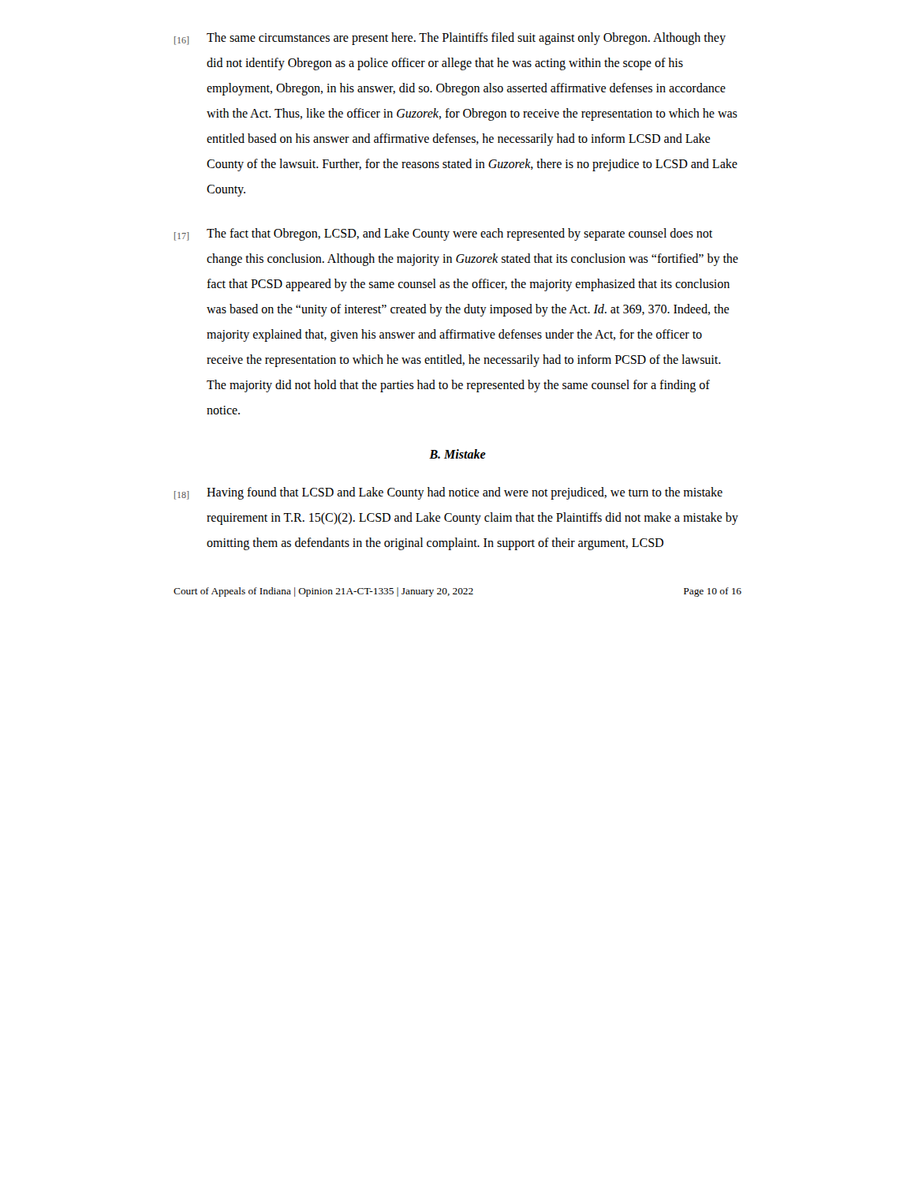[16]
The same circumstances are present here. The Plaintiffs filed suit against only Obregon. Although they did not identify Obregon as a police officer or allege that he was acting within the scope of his employment, Obregon, in his answer, did so. Obregon also asserted affirmative defenses in accordance with the Act. Thus, like the officer in Guzorek, for Obregon to receive the representation to which he was entitled based on his answer and affirmative defenses, he necessarily had to inform LCSD and Lake County of the lawsuit. Further, for the reasons stated in Guzorek, there is no prejudice to LCSD and Lake County.
[17]
The fact that Obregon, LCSD, and Lake County were each represented by separate counsel does not change this conclusion. Although the majority in Guzorek stated that its conclusion was “fortified” by the fact that PCSD appeared by the same counsel as the officer, the majority emphasized that its conclusion was based on the “unity of interest” created by the duty imposed by the Act. Id. at 369, 370. Indeed, the majority explained that, given his answer and affirmative defenses under the Act, for the officer to receive the representation to which he was entitled, he necessarily had to inform PCSD of the lawsuit. The majority did not hold that the parties had to be represented by the same counsel for a finding of notice.
B. Mistake
[18]
Having found that LCSD and Lake County had notice and were not prejudiced, we turn to the mistake requirement in T.R. 15(C)(2). LCSD and Lake County claim that the Plaintiffs did not make a mistake by omitting them as defendants in the original complaint. In support of their argument, LCSD
Court of Appeals of Indiana | Opinion 21A-CT-1335 | January 20, 2022
Page 10 of 16